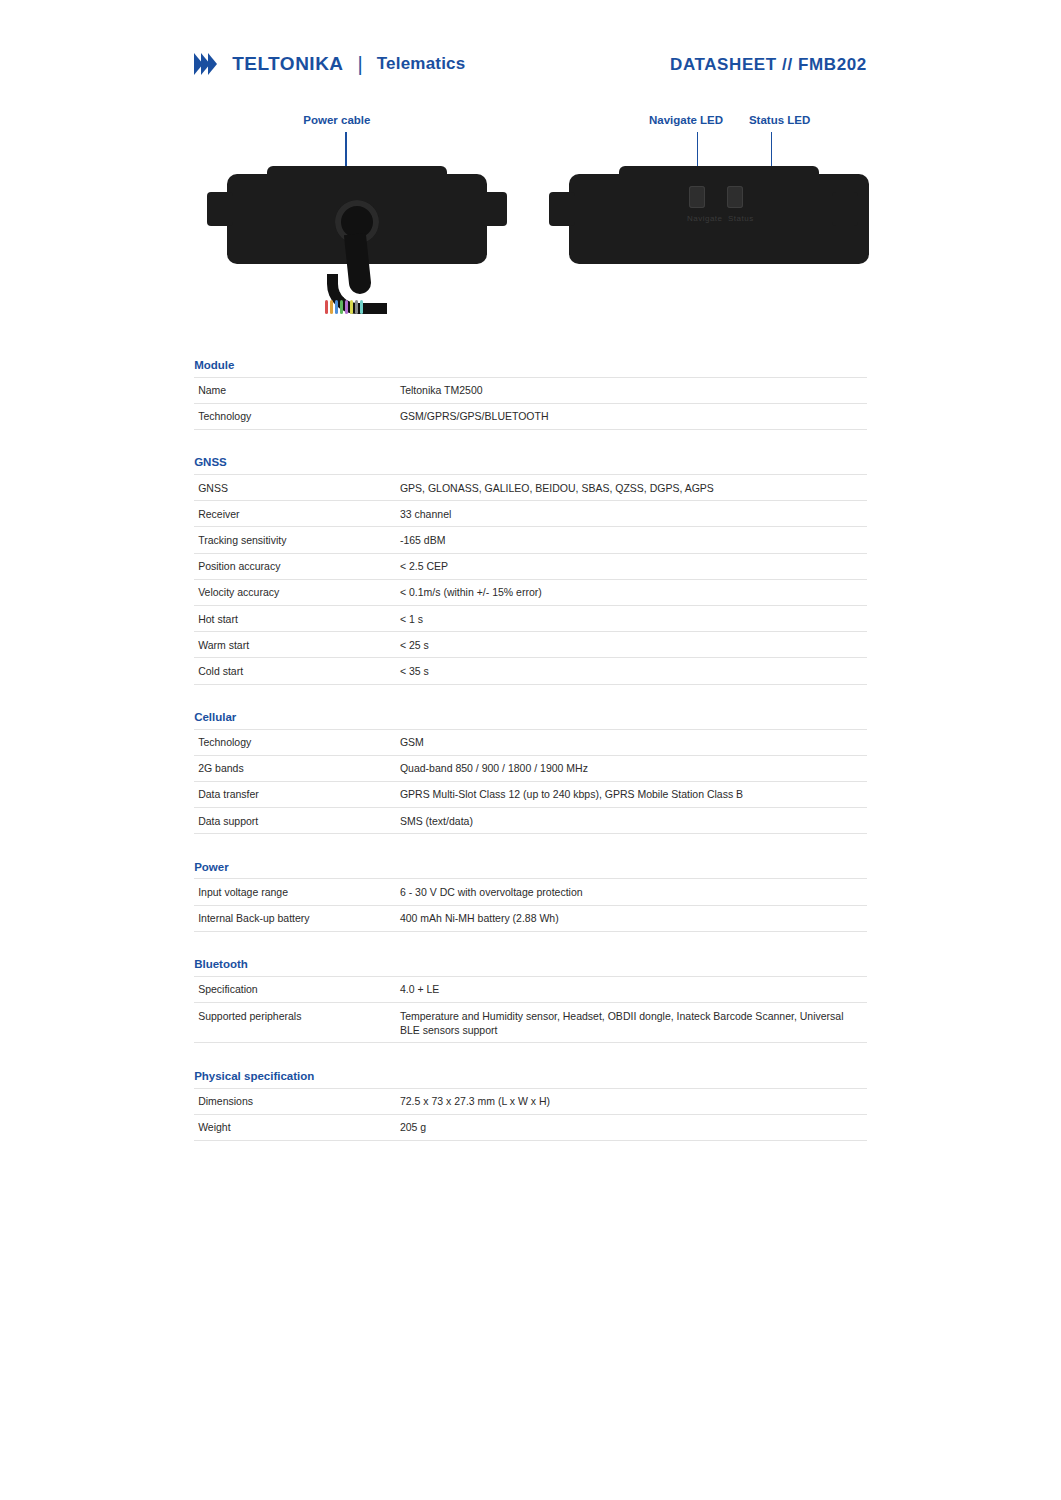TELTONIKA | Telematics
DATASHEET // FMB202
Power cable
Navigate LED
Status LED
Navigate Status
Module
| Name | Teltonika TM2500 |
| Technology | GSM/GPRS/GPS/BLUETOOTH |
GNSS
| GNSS | GPS, GLONASS, GALILEO, BEIDOU, SBAS, QZSS, DGPS, AGPS |
| Receiver | 33 channel |
| Tracking sensitivity | -165 dBM |
| Position accuracy | < 2.5 CEP |
| Velocity accuracy | < 0.1m/s (within +/- 15% error) |
| Hot start | < 1 s |
| Warm start | < 25 s |
| Cold start | < 35 s |
Cellular
| Technology | GSM |
| 2G bands | Quad-band 850 / 900 / 1800 / 1900 MHz |
| Data transfer | GPRS Multi-Slot Class 12 (up to 240 kbps), GPRS Mobile Station Class B |
| Data support | SMS (text/data) |
Power
| Input voltage range | 6 - 30 V DC with overvoltage protection |
| Internal Back-up battery | 400 mAh Ni-MH battery (2.88 Wh) |
Bluetooth
| Specification | 4.0 + LE |
| Supported peripherals | Temperature and Humidity sensor, Headset, OBDII dongle, Inateck Barcode Scanner, Universal BLE sensors support |
Physical specification
| Dimensions | 72.5 x 73 x 27.3 mm (L x W x H) |
| Weight | 205 g |